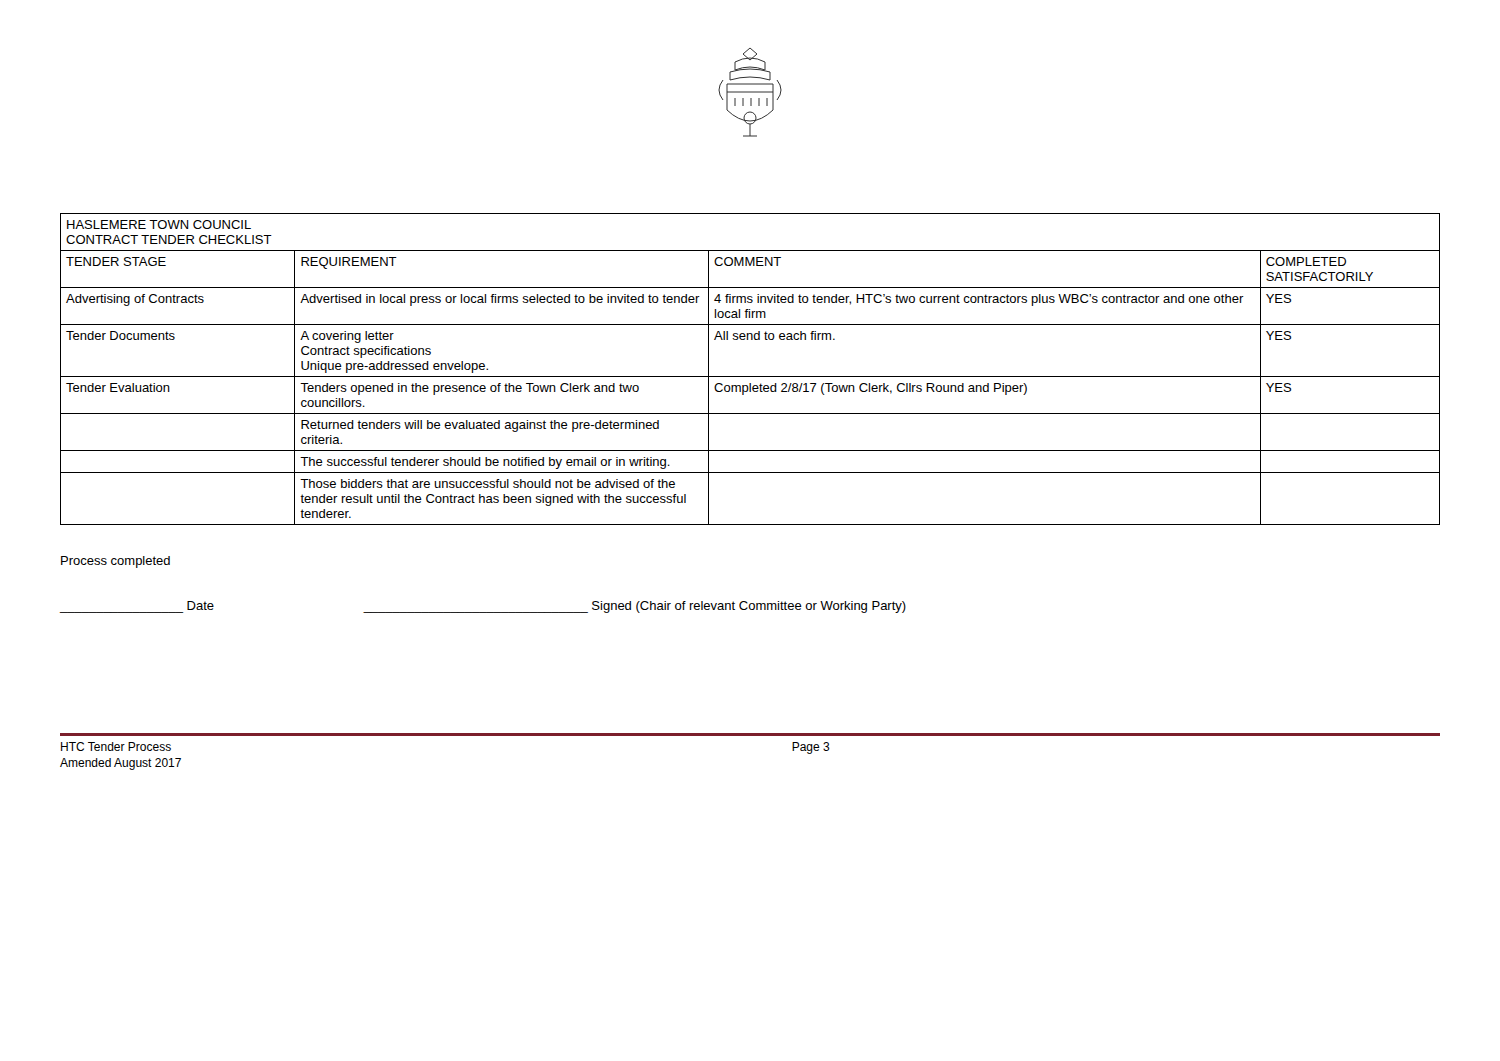| HASLEMERE TOWN COUNCIL CONTRACT TENDER CHECKLIST |
| TENDER STAGE | REQUIREMENT | COMMENT | COMPLETED SATISFACTORILY |
| Advertising of Contracts | Advertised in local press or local firms selected to be invited to tender | 4 firms invited to tender, HTC’s two current contractors plus WBC’s contractor and one other local firm | YES |
| Tender Documents | A covering letter Contract specifications Unique pre-addressed envelope. | All send to each firm. | YES |
| Tender Evaluation | Tenders opened in the presence of the Town Clerk and two councillors. | Completed 2/8/17 (Town Clerk, Cllrs Round and Piper) | YES |
| | Returned tenders will be evaluated against the pre-determined criteria. | | |
| | The successful tenderer should be notified by email or in writing. | | |
| | Those bidders that are unsuccessful should not be advised of the tender result until the Contract has been signed with the successful tenderer. | | |
Process completed
_________________ Date _______________________________ Signed (Chair of relevant Committee or Working Party)
HTC Tender Process
Amended August 2017
Page 3